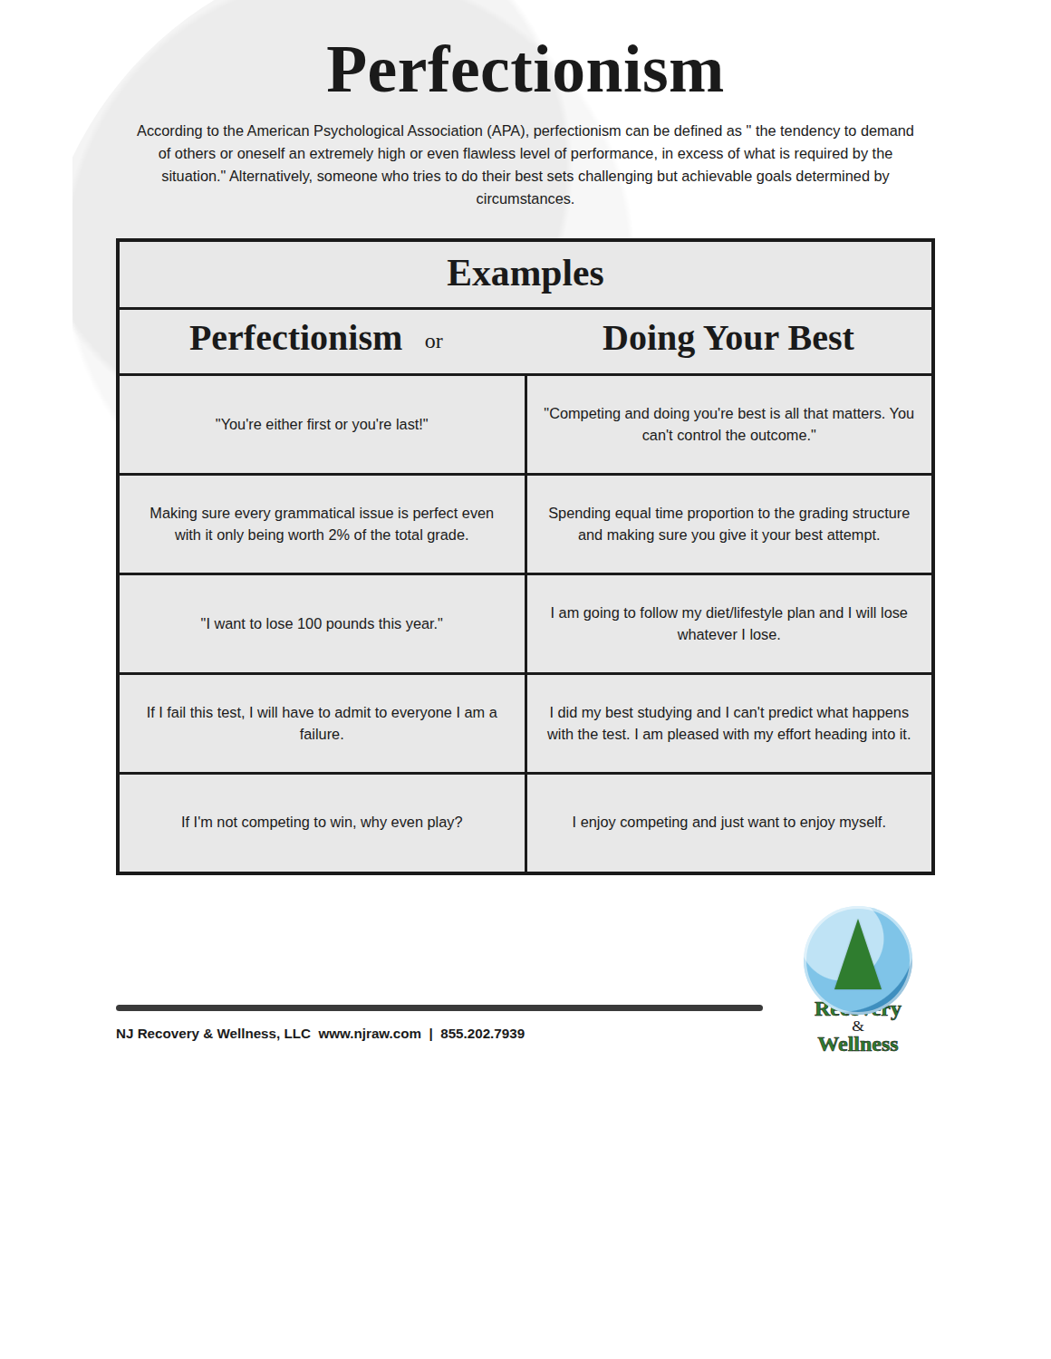Perfectionism
According to the American Psychological Association (APA), perfectionism can be defined as " the tendency to demand of others or oneself an extremely high or even flawless level of performance, in excess of what is required by the situation." Alternatively, someone who tries to do their best sets challenging but achievable goals determined by circumstances.
| Examples |
| --- |
| Perfectionism or | Doing Your Best |
| "You're either first or you're last!" | "Competing and doing you're best is all that matters. You can't control the outcome." |
| Making sure every grammatical issue is perfect even with it only being worth 2% of the total grade. | Spending equal time proportion to the grading structure and making sure you give it your best attempt. |
| "I want to lose 100 pounds this year." | I am going to follow my diet/lifestyle plan and I will lose whatever I lose. |
| If I fail this test, I will have to admit to everyone I am a failure. | I did my best studying and I can't predict what happens with the test. I am pleased with my effort heading into it. |
| If I'm not competing to win, why even play? | I enjoy competing and just want to enjoy myself. |
NJ Recovery & Wellness, LLC www.njraw.com | 855.202.7939
Recovery
&
Wellness